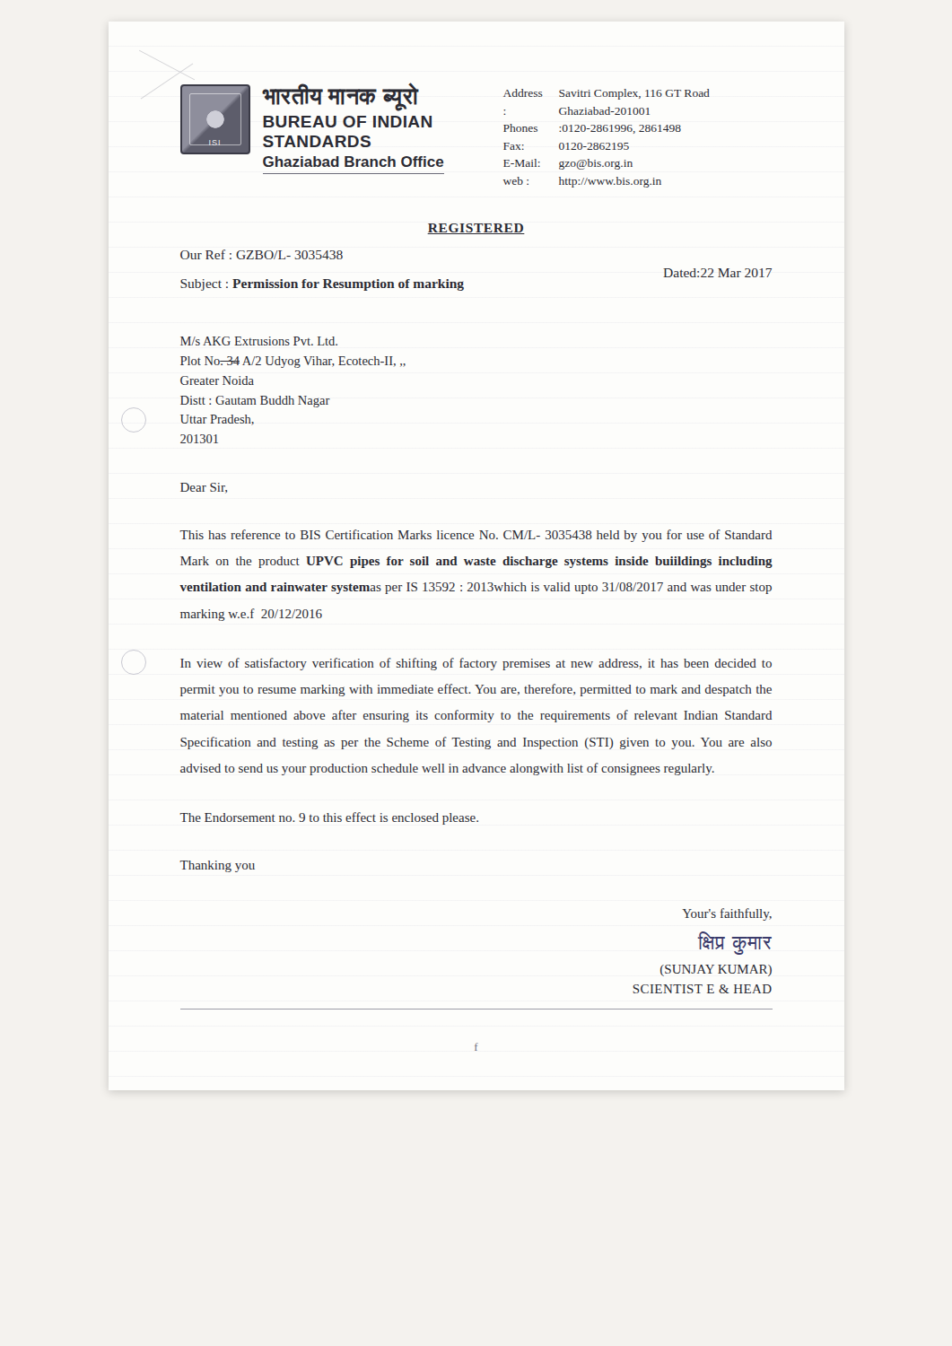भारतीय मानक ब्यूरो
BUREAU OF INDIAN STANDARDS
Ghaziabad Branch Office
| Address | Savitri Complex, 116 GT Road |
| : | Ghaziabad-201001 |
| Phones | :0120-2861996, 2861498 |
| Fax: | 0120-2862195 |
| E-Mail: | gzo@bis.org.in |
| web : | http://www.bis.org.in |
REGISTERED
Our Ref : GZBO/L- 3035438
Subject : Permission for Resumption of marking
Dated:22 Mar 2017
M/s AKG Extrusions Pvt. Ltd.
Plot No. 34 A/2 Udyog Vihar, Ecotech-II, ,,
Greater Noida
Distt : Gautam Buddh Nagar
Uttar Pradesh,
201301
Dear Sir,
This has reference to BIS Certification Marks licence No. CM/L- 3035438 held by you for use of Standard Mark on the product UPVC pipes for soil and waste discharge systems inside buiildings including ventilation and rainwater systemas per IS 13592 : 2013which is valid upto 31/08/2017 and was under stop marking w.e.f 20/12/2016
In view of satisfactory verification of shifting of factory premises at new address, it has been decided to permit you to resume marking with immediate effect. You are, therefore, permitted to mark and despatch the material mentioned above after ensuring its conformity to the requirements of relevant Indian Standard Specification and testing as per the Scheme of Testing and Inspection (STI) given to you. You are also advised to send us your production schedule well in advance alongwith list of consignees regularly.
The Endorsement no. 9 to this effect is enclosed please.
Thanking you
Your's faithfully,
क्षिप्र कुमार
(SUNJAY KUMAR)
SCIENTIST E & HEAD
f